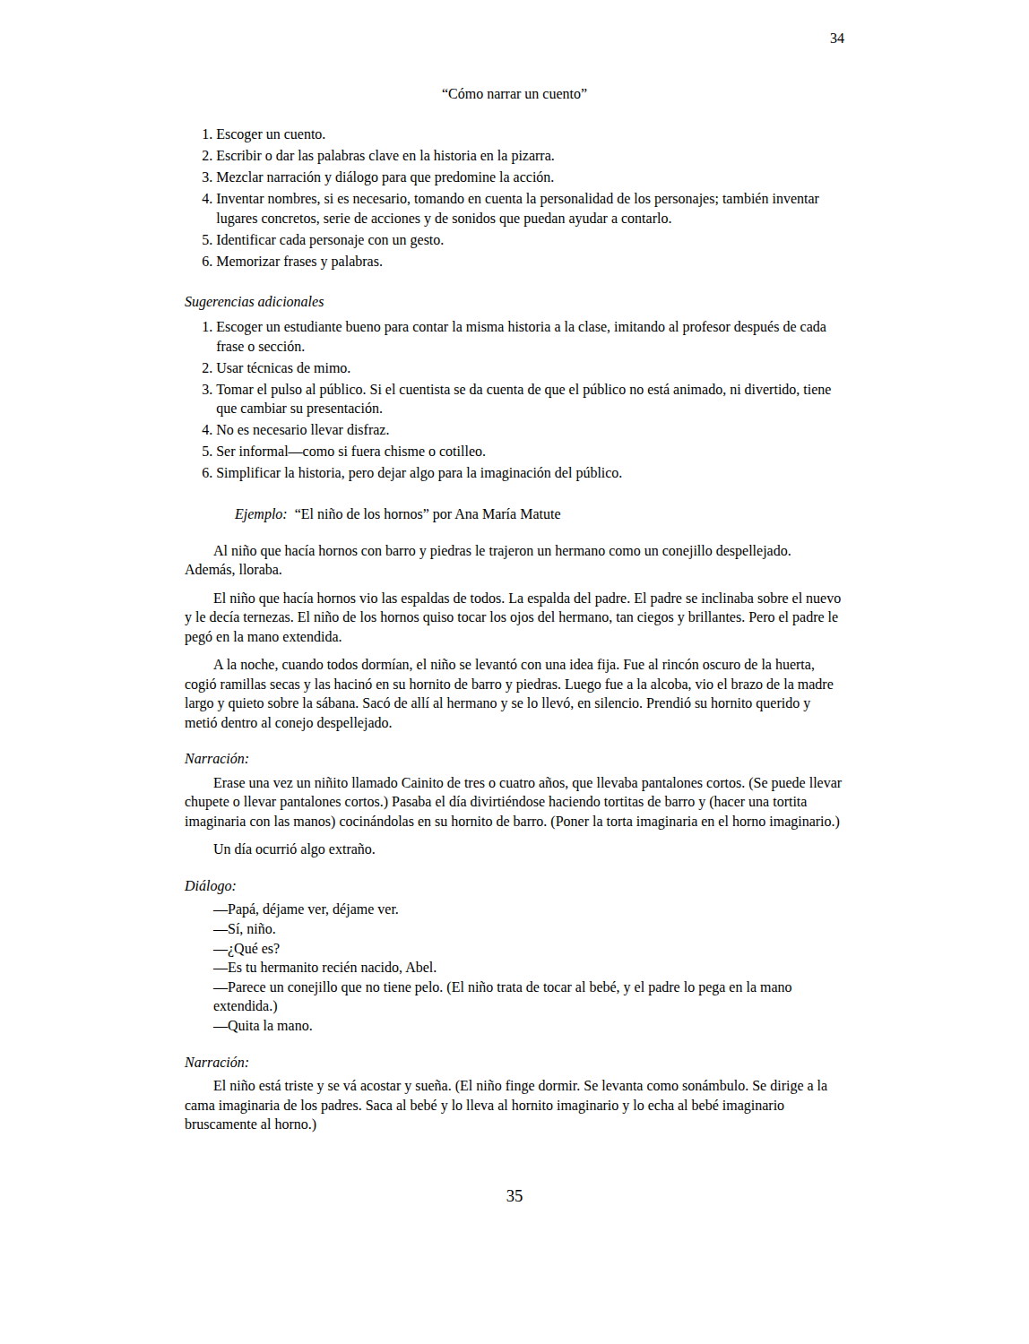34
“Cómo narrar un cuento”
Escoger un cuento.
Escribir o dar las palabras clave en la historia en la pizarra.
Mezclar narración y diálogo para que predomine la acción.
Inventar nombres, si es necesario, tomando en cuenta la personalidad de los personajes; también inventar lugares concretos, serie de acciones y de sonidos que puedan ayudar a contarlo.
Identificar cada personaje con un gesto.
Memorizar frases y palabras.
Sugerencias adicionales
Escoger un estudiante bueno para contar la misma historia a la clase, imitando al profesor después de cada frase o sección.
Usar técnicas de mimo.
Tomar el pulso al público. Si el cuentista se da cuenta de que el público no está animado, ni divertido, tiene que cambiar su presentación.
No es necesario llevar disfraz.
Ser informal—como si fuera chisme o cotilleo.
Simplificar la historia, pero dejar algo para la imaginación del público.
Ejemplo: “El niño de los hornos” por Ana María Matute
Al niño que hacía hornos con barro y piedras le trajeron un hermano como un conejillo despellejado. Además, lloraba.
El niño que hacía hornos vio las espaldas de todos. La espalda del padre. El padre se inclinaba sobre el nuevo y le decía ternezas. El niño de los hornos quiso tocar los ojos del hermano, tan ciegos y brillantes. Pero el padre le pegó en la mano extendida.
A la noche, cuando todos dormían, el niño se levantó con una idea fija. Fue al rincón oscuro de la huerta, cogió ramillas secas y las hacinó en su hornito de barro y piedras. Luego fue a la alcoba, vio el brazo de la madre largo y quieto sobre la sábana. Sacó de allí al hermano y se lo llevó, en silencio. Prendió su hornito querido y metió dentro al conejo despellejado.
Narración:
Erase una vez un niñito llamado Cainito de tres o cuatro años, que llevaba pantalones cortos. (Se puede llevar chupete o llevar pantalones cortos.) Pasaba el día divirtiéndose haciendo tortitas de barro y (hacer una tortita imaginaria con las manos) cocinándolas en su hornito de barro. (Poner la torta imaginaria en el horno imaginario.)
Un día ocurrió algo extraño.
Diálogo:
—Papá, déjame ver, déjame ver.
—Sí, niño.
—¿Qué es?
—Es tu hermanito recién nacido, Abel.
—Parece un conejillo que no tiene pelo. (El niño trata de tocar al bebé, y el padre lo pega en la mano extendida.)
—Quita la mano.
Narración:
El niño está triste y se vá acostar y sueña. (El niño finge dormir. Se levanta como sonámbulo. Se dirige a la cama imaginaria de los padres. Saca al bebé y lo lleva al hornito imaginario y lo echa al bebé imaginario bruscamente al horno.)
35